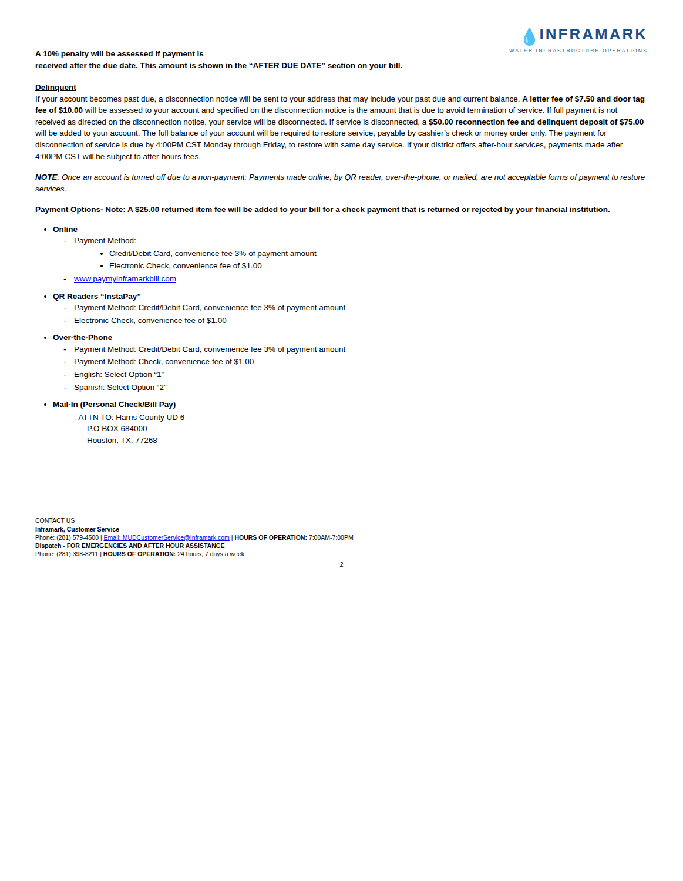💧INFRAMARK WATER INFRASTRUCTURE OPERATIONS
A 10% penalty will be assessed if payment is
received after the due date. This amount is shown in the “AFTER DUE DATE” section on your bill.
Delinquent
If your account becomes past due, a disconnection notice will be sent to your address that may include your past due and current balance. A letter fee of $7.50 and door tag fee of $10.00 will be assessed to your account and specified on the disconnection notice is the amount that is due to avoid termination of service. If full payment is not received as directed on the disconnection notice, your service will be disconnected. If service is disconnected, a $50.00 reconnection fee and delinquent deposit of $75.00 will be added to your account. The full balance of your account will be required to restore service, payable by cashier’s check or money order only. The payment for disconnection of service is due by 4:00PM CST Monday through Friday, to restore with same day service. If your district offers after-hour services, payments made after 4:00PM CST will be subject to after-hours fees.
NOTE: Once an account is turned off due to a non-payment: Payments made online, by QR reader, over-the-phone, or mailed, are not acceptable forms of payment to restore services.
Payment Options- Note: A $25.00 returned item fee will be added to your bill for a check payment that is returned or rejected by your financial institution.
Online
Payment Method:
Credit/Debit Card, convenience fee 3% of payment amount
Electronic Check, convenience fee of $1.00
www.paymyinframarkbill.com
QR Readers “InstaPay”
Payment Method: Credit/Debit Card, convenience fee 3% of payment amount
Electronic Check, convenience fee of $1.00
Over-the-Phone
Payment Method: Credit/Debit Card, convenience fee 3% of payment amount
Payment Method: Check, convenience fee of $1.00
English: Select Option “1”
Spanish: Select Option “2”
Mail-In (Personal Check/Bill Pay)
- ATTN TO: Harris County UD 6
P.O BOX 684000
Houston, TX, 77268
CONTACT US
Inframark, Customer Service
Phone: (281) 579-4500 | Email: MUDCustomerService@Inframark.com | HOURS OF OPERATION: 7:00AM-7:00PM
Dispatch - FOR EMERGENCIES AND AFTER HOUR ASSISTANCE
Phone: (281) 398-8211 | HOURS OF OPERATION: 24 hours, 7 days a week
2